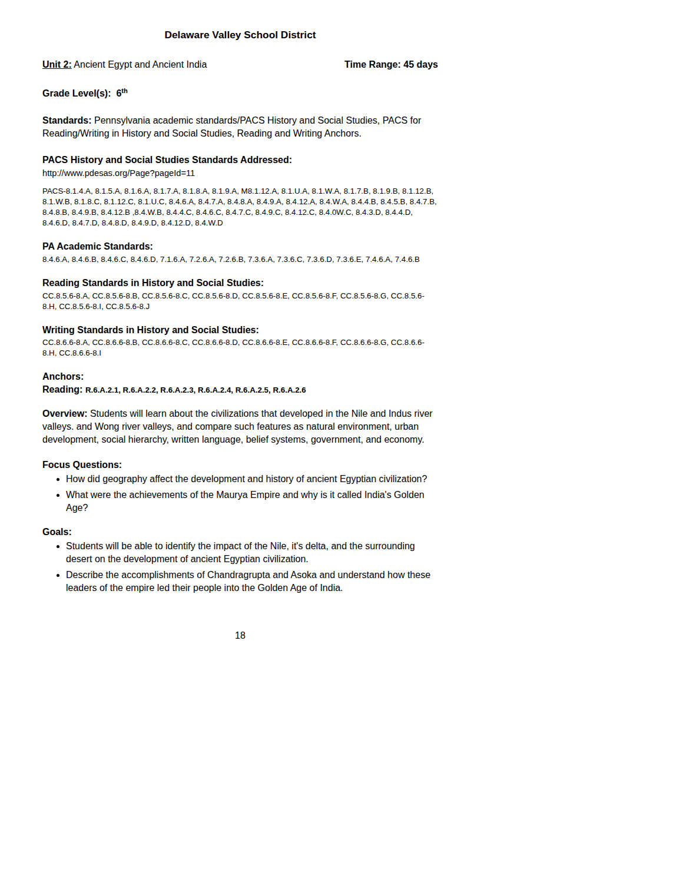Delaware Valley School District
Unit 2: Ancient Egypt and Ancient India
Time Range: 45 days
Grade Level(s): 6th
Standards: Pennsylvania academic standards/PACS History and Social Studies, PACS for Reading/Writing in History and Social Studies, Reading and Writing Anchors.
PACS History and Social Studies Standards Addressed:
http://www.pdesas.org/Page?pageId=11
PACS-8.1.4.A, 8.1.5.A, 8.1.6.A, 8.1.7.A, 8.1.8.A, 8.1.9.A, M8.1.12.A, 8.1.U.A, 8.1.W.A, 8.1.7.B, 8.1.9.B, 8.1.12.B, 8.1.W.B, 8.1.8.C, 8.1.12.C, 8.1.U.C, 8.4.6.A, 8.4.7.A, 8.4.8.A, 8.4.9.A, 8.4.12.A, 8.4.W.A, 8.4.4.B, 8.4.5.B, 8.4.7.B, 8.4.8.B, 8.4.9.B, 8.4.12.B ,8.4.W.B, 8.4.4.C, 8.4.6.C, 8.4.7.C, 8.4.9.C, 8.4.12.C, 8.4.0W.C, 8.4.3.D, 8.4.4.D, 8.4.6.D, 8.4.7.D, 8.4.8.D, 8.4.9.D, 8.4.12.D, 8.4.W.D
PA Academic Standards:
8.4.6.A, 8.4.6.B, 8.4.6.C, 8.4.6.D, 7.1.6.A, 7.2.6.A, 7.2.6.B, 7.3.6.A, 7.3.6.C, 7.3.6.D, 7.3.6.E, 7.4.6.A, 7.4.6.B
Reading Standards in History and Social Studies:
CC.8.5.6-8.A, CC.8.5.6-8.B, CC.8.5.6-8.C, CC.8.5.6-8.D, CC.8.5.6-8.E, CC.8.5.6-8.F, CC.8.5.6-8.G, CC.8.5.6-8.H, CC.8.5.6-8.I, CC.8.5.6-8.J
Writing Standards in History and Social Studies:
CC.8.6.6-8.A, CC.8.6.6-8.B, CC.8.6.6-8.C, CC.8.6.6-8.D, CC.8.6.6-8.E, CC.8.6.6-8.F, CC.8.6.6-8.G, CC.8.6.6-8.H, CC.8.6.6-8.I
Anchors:
Reading: R.6.A.2.1, R.6.A.2.2, R.6.A.2.3, R.6.A.2.4, R.6.A.2.5, R.6.A.2.6
Overview: Students will learn about the civilizations that developed in the Nile and Indus river valleys. and Wong river valleys, and compare such features as natural environment, urban development, social hierarchy, written language, belief systems, government, and economy.
Focus Questions:
How did geography affect the development and history of ancient Egyptian civilization?
What were the achievements of the Maurya Empire and why is it called India's Golden Age?
Goals:
Students will be able to identify the impact of the Nile, it's delta, and the surrounding desert on the development of ancient Egyptian civilization.
Describe the accomplishments of Chandragrupta and Asoka and understand how these leaders of the empire led their people into the Golden Age of India.
18